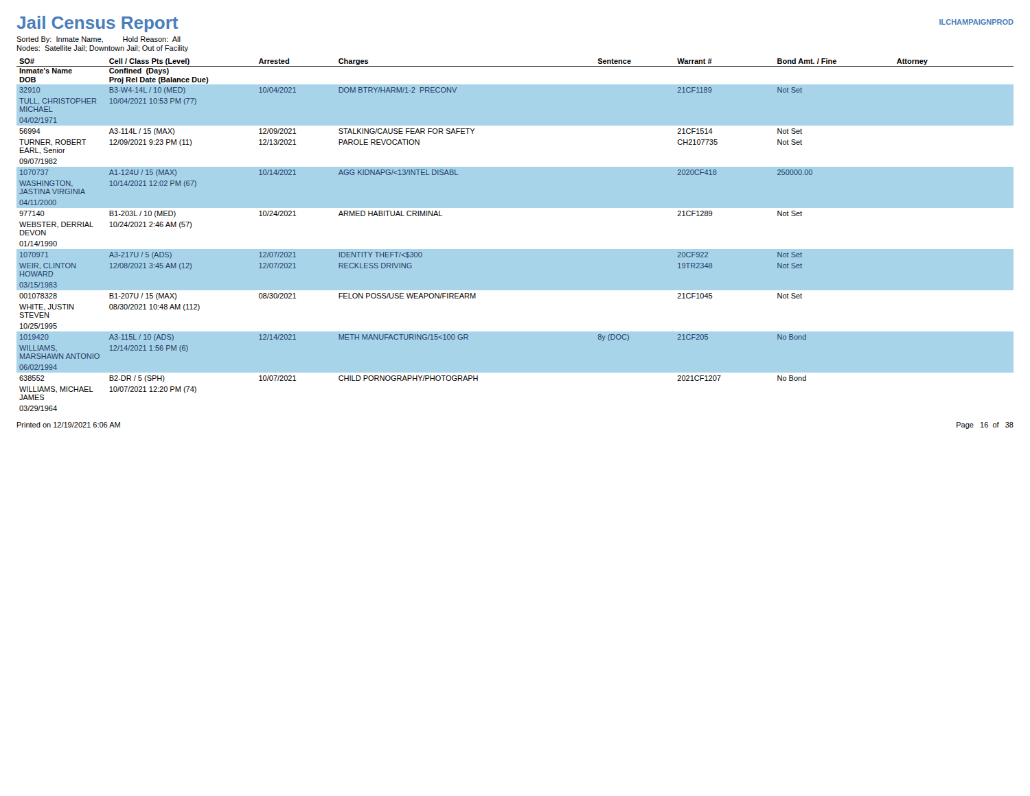Jail Census Report
ILCHAMPAIGNPROD
Sorted By: Inmate Name, Hold Reason: All
Nodes: Satellite Jail; Downtown Jail; Out of Facility
| SO# | Cell / Class Pts (Level) | Arrested | Charges | Sentence | Warrant # | Bond Amt. / Fine | Attorney |
| --- | --- | --- | --- | --- | --- | --- | --- |
| Inmate's Name | Confined (Days) | | | | | | |
| DOB | Proj Rel Date (Balance Due) | | | | | | |
| 32910 | B3-W4-14L / 10 (MED) | 10/04/2021 | DOM BTRY/HARM/1-2 PRECONV | | 21CF1189 | Not Set | |
| TULL, CHRISTOPHER MICHAEL | 10/04/2021 10:53 PM (77) | | | | | | |
| 04/02/1971 | | | | | | | |
| 56994 | A3-114L / 15 (MAX) | 12/09/2021 | STALKING/CAUSE FEAR FOR SAFETY | | 21CF1514 | Not Set | |
| TURNER, ROBERT EARL, Senior | 12/09/2021 9:23 PM (11) | 12/13/2021 | PAROLE REVOCATION | | CH2107735 | Not Set | |
| 09/07/1982 | | | | | | | |
| 1070737 | A1-124U / 15 (MAX) | 10/14/2021 | AGG KIDNAPG/<13/INTEL DISABL | | 2020CF418 | 250000.00 | |
| WASHINGTON, JASTINA VIRGINIA | 10/14/2021 12:02 PM (67) | | | | | | |
| 04/11/2000 | | | | | | | |
| 977140 | B1-203L / 10 (MED) | 10/24/2021 | ARMED HABITUAL CRIMINAL | | 21CF1289 | Not Set | |
| WEBSTER, DERRIAL DEVON | 10/24/2021 2:46 AM (57) | | | | | | |
| 01/14/1990 | | | | | | | |
| 1070971 | A3-217U / 5 (ADS) | 12/07/2021 | IDENTITY THEFT/<$300 | | 20CF922 | Not Set | |
| WEIR, CLINTON HOWARD | 12/08/2021 3:45 AM (12) | 12/07/2021 | RECKLESS DRIVING | | 19TR2348 | Not Set | |
| 03/15/1983 | | | | | | | |
| 001078328 | B1-207U / 15 (MAX) | 08/30/2021 | FELON POSS/USE WEAPON/FIREARM | | 21CF1045 | Not Set | |
| WHITE, JUSTIN STEVEN | 08/30/2021 10:48 AM (112) | | | | | | |
| 10/25/1995 | | | | | | | |
| 1019420 | A3-115L / 10 (ADS) | 12/14/2021 | METH MANUFACTURING/15<100 GR | 8y (DOC) | 21CF205 | No Bond | |
| WILLIAMS, MARSHAWN ANTONIO | 12/14/2021 1:56 PM (6) | | | | | | |
| 06/02/1994 | | | | | | | |
| 638552 | B2-DR / 5 (SPH) | 10/07/2021 | CHILD PORNOGRAPHY/PHOTOGRAPH | | 2021CF1207 | No Bond | |
| WILLIAMS, MICHAEL JAMES | 10/07/2021 12:20 PM (74) | | | | | | |
| 03/29/1964 | | | | | | | |
Printed on 12/19/2021 6:06 AM Page 16 of 38